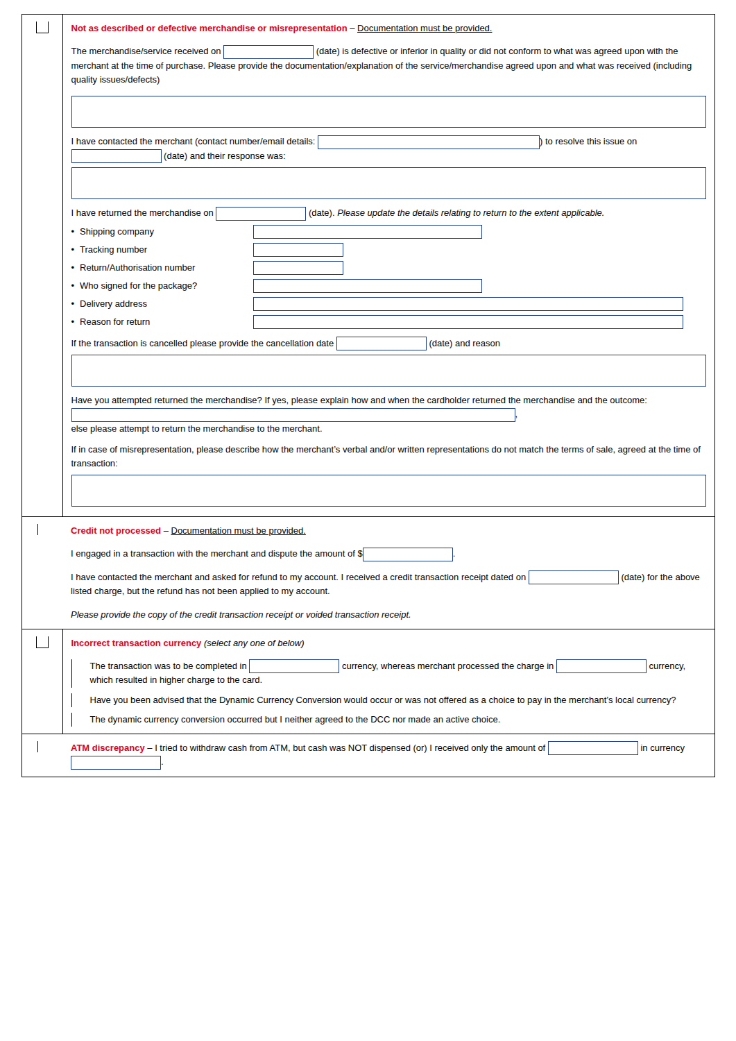| | Not as described or defective merchandise or misrepresentation – Documentation must be provided. The merchandise/service received on (date) is defective or inferior in quality or did not conform to what was agreed upon with the merchant at the time of purchase. Please provide the documentation/explanation of the service/merchandise agreed upon and what was received (including quality issues/defects) I have contacted the merchant (contact number/email details: ) to resolve this issue on (date) and their response was: I have returned the merchandise on (date). Please update the details relating to return to the extent applicable. Shipping company Tracking number Return/Authorisation number Who signed for the package? Delivery address Reason for return If the transaction is cancelled please provide the cancellation date (date) and reason Have you attempted returned the merchandise? If yes, please explain how and when the cardholder returned the merchandise and the outcome: , else please attempt to return the merchandise to the merchant. If in case of misrepresentation, please describe how the merchant’s verbal and/or written representations do not match the terms of sale, agreed at the time of transaction: |
| | Credit not processed – Documentation must be provided. I engaged in a transaction with the merchant and dispute the amount of $ . I have contacted the merchant and asked for refund to my account. I received a credit transaction receipt dated on (date) for the above listed charge, but the refund has not been applied to my account. Please provide the copy of the credit transaction receipt or voided transaction receipt. |
| | Incorrect transaction currency (select any one of below) The transaction was to be completed in currency, whereas merchant processed the charge in currency, which resulted in higher charge to the card. Have you been advised that the Dynamic Currency Conversion would occur or was not offered as a choice to pay in the merchant’s local currency? The dynamic currency conversion occurred but I neither agreed to the DCC nor made an active choice. |
| | ATM discrepancy – I tried to withdraw cash from ATM, but cash was NOT dispensed (or) I received only the amount of in currency . |